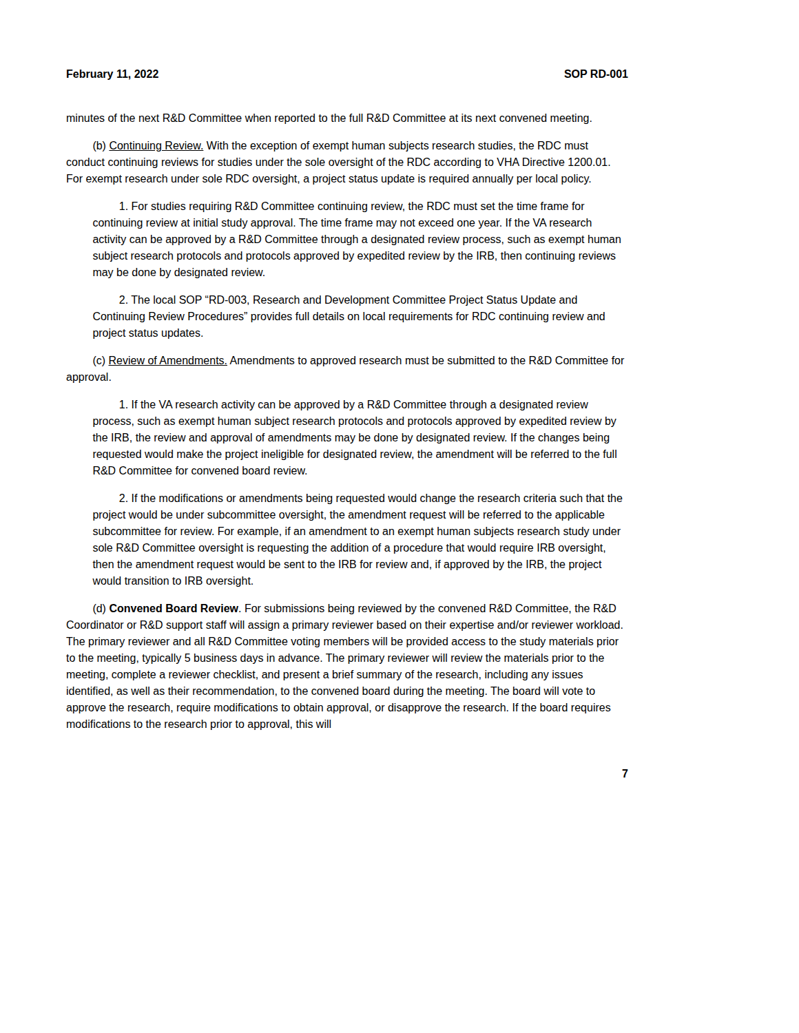February 11, 2022 SOP RD-001
minutes of the next R&D Committee when reported to the full R&D Committee at its next convened meeting.
(b) Continuing Review. With the exception of exempt human subjects research studies, the RDC must conduct continuing reviews for studies under the sole oversight of the RDC according to VHA Directive 1200.01. For exempt research under sole RDC oversight, a project status update is required annually per local policy.
1. For studies requiring R&D Committee continuing review, the RDC must set the time frame for continuing review at initial study approval. The time frame may not exceed one year. If the VA research activity can be approved by a R&D Committee through a designated review process, such as exempt human subject research protocols and protocols approved by expedited review by the IRB, then continuing reviews may be done by designated review.
2. The local SOP “RD-003, Research and Development Committee Project Status Update and Continuing Review Procedures” provides full details on local requirements for RDC continuing review and project status updates.
(c) Review of Amendments. Amendments to approved research must be submitted to the R&D Committee for approval.
1. If the VA research activity can be approved by a R&D Committee through a designated review process, such as exempt human subject research protocols and protocols approved by expedited review by the IRB, the review and approval of amendments may be done by designated review. If the changes being requested would make the project ineligible for designated review, the amendment will be referred to the full R&D Committee for convened board review.
2. If the modifications or amendments being requested would change the research criteria such that the project would be under subcommittee oversight, the amendment request will be referred to the applicable subcommittee for review. For example, if an amendment to an exempt human subjects research study under sole R&D Committee oversight is requesting the addition of a procedure that would require IRB oversight, then the amendment request would be sent to the IRB for review and, if approved by the IRB, the project would transition to IRB oversight.
(d) Convened Board Review. For submissions being reviewed by the convened R&D Committee, the R&D Coordinator or R&D support staff will assign a primary reviewer based on their expertise and/or reviewer workload. The primary reviewer and all R&D Committee voting members will be provided access to the study materials prior to the meeting, typically 5 business days in advance. The primary reviewer will review the materials prior to the meeting, complete a reviewer checklist, and present a brief summary of the research, including any issues identified, as well as their recommendation, to the convened board during the meeting. The board will vote to approve the research, require modifications to obtain approval, or disapprove the research. If the board requires modifications to the research prior to approval, this will
7